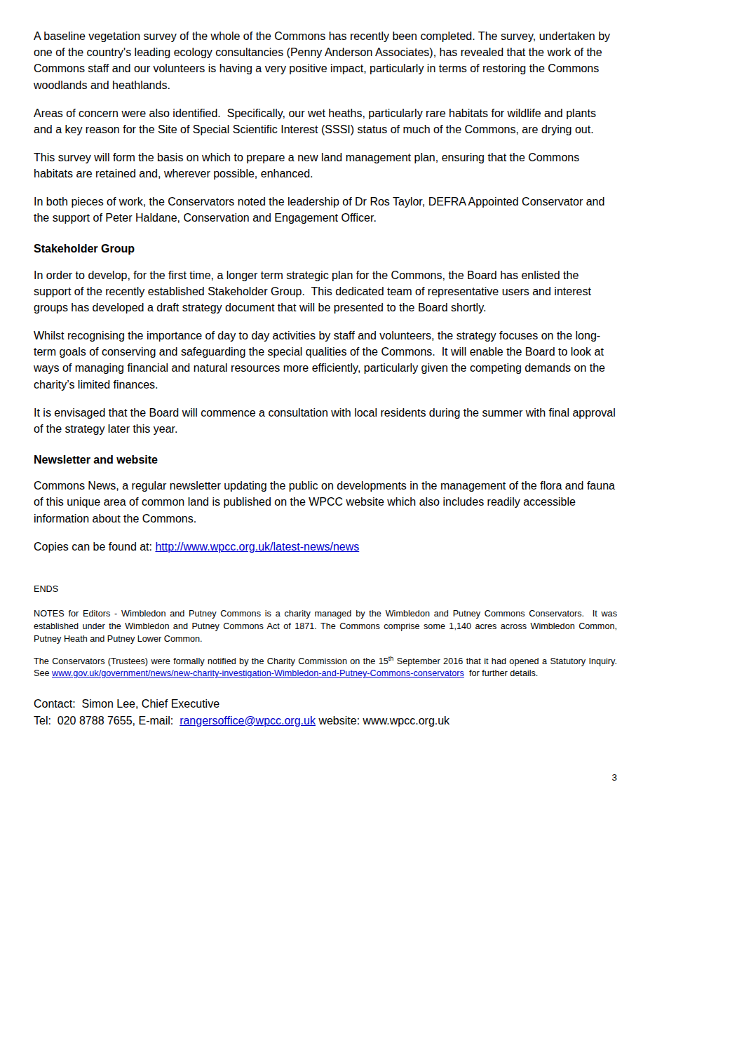A baseline vegetation survey of the whole of the Commons has recently been completed. The survey, undertaken by one of the country's leading ecology consultancies (Penny Anderson Associates), has revealed that the work of the Commons staff and our volunteers is having a very positive impact, particularly in terms of restoring the Commons woodlands and heathlands.
Areas of concern were also identified. Specifically, our wet heaths, particularly rare habitats for wildlife and plants and a key reason for the Site of Special Scientific Interest (SSSI) status of much of the Commons, are drying out.
This survey will form the basis on which to prepare a new land management plan, ensuring that the Commons habitats are retained and, wherever possible, enhanced.
In both pieces of work, the Conservators noted the leadership of Dr Ros Taylor, DEFRA Appointed Conservator and the support of Peter Haldane, Conservation and Engagement Officer.
Stakeholder Group
In order to develop, for the first time, a longer term strategic plan for the Commons, the Board has enlisted the support of the recently established Stakeholder Group. This dedicated team of representative users and interest groups has developed a draft strategy document that will be presented to the Board shortly.
Whilst recognising the importance of day to day activities by staff and volunteers, the strategy focuses on the long-term goals of conserving and safeguarding the special qualities of the Commons. It will enable the Board to look at ways of managing financial and natural resources more efficiently, particularly given the competing demands on the charity’s limited finances.
It is envisaged that the Board will commence a consultation with local residents during the summer with final approval of the strategy later this year.
Newsletter and website
Commons News, a regular newsletter updating the public on developments in the management of the flora and fauna of this unique area of common land is published on the WPCC website which also includes readily accessible information about the Commons.
Copies can be found at: http://www.wpcc.org.uk/latest-news/news
ENDS
NOTES for Editors - Wimbledon and Putney Commons is a charity managed by the Wimbledon and Putney Commons Conservators. It was established under the Wimbledon and Putney Commons Act of 1871. The Commons comprise some 1,140 acres across Wimbledon Common, Putney Heath and Putney Lower Common.
The Conservators (Trustees) were formally notified by the Charity Commission on the 15th September 2016 that it had opened a Statutory Inquiry. See www.gov.uk/government/news/new-charity-investigation-Wimbledon-and-Putney-Commons-conservators for further details.
Contact: Simon Lee, Chief Executive
Tel: 020 8788 7655, E-mail: rangersoffice@wpcc.org.uk website: www.wpcc.org.uk
3